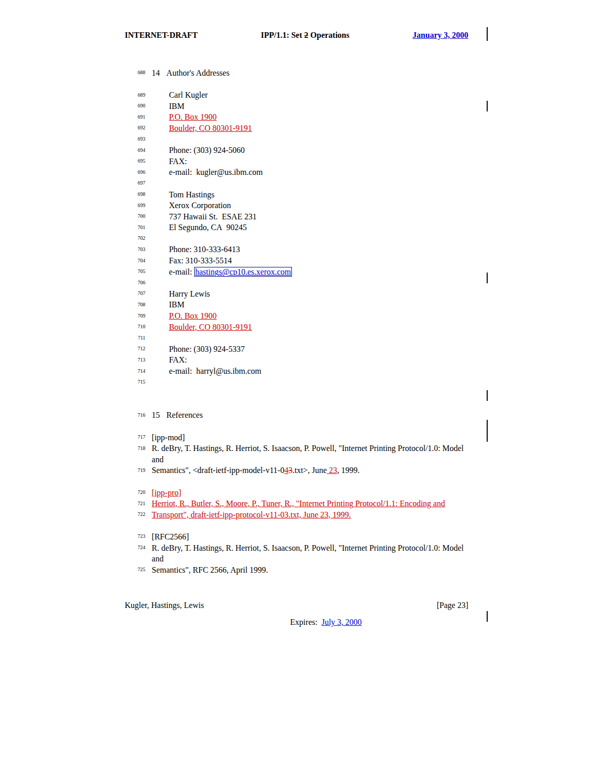INTERNET-DRAFT
IPP/1.1: Set 2 Operations
January 3, 2000
68814 Author's Addresses
689 Carl Kugler
690 IBM
691 P.O. Box 1900
692 Boulder, CO 80301-9191
693
694 Phone: (303) 924-5060
695 FAX:
696 e-mail: kugler@us.ibm.com
697
698 Tom Hastings
699 Xerox Corporation
700737 Hawaii St. ESAE 231
701 El Segundo, CA 90245
702
703 Phone: 310-333-6413
704 Fax: 310-333-5514
705 e-mail: hastings@cp10.es.xerox.com
706
707 Harry Lewis
708 IBM
709 P.O. Box 1900
710 Boulder, CO 80301-9191
711
712 Phone: (303) 924-5337
713 FAX:
714 e-mail: harryl@us.ibm.com
715
71615 References
717[ipp-mod]
718 R. deBry, T. Hastings, R. Herriot, S. Isaacson, P. Powell, "Internet Printing Protocol/1.0: Model and
719 Semantics", <draft-ietf-ipp-model-v11-043.txt>, June 23, 1999.
720[ipp-pro]
721 Herriot, R., Butler, S., Moore, P., Tuner, R., "Internet Printing Protocol/1.1: Encoding and
722 Transport", draft-ietf-ipp-protocol-v11-03.txt, June 23, 1999.
723[RFC2566]
724 R. deBry, T. Hastings, R. Herriot, S. Isaacson, P. Powell, "Internet Printing Protocol/1.0: Model and
725 Semantics", RFC 2566, April 1999.
Kugler, Hastings, Lewis
[Page 23]
Expires: July 3, 2000